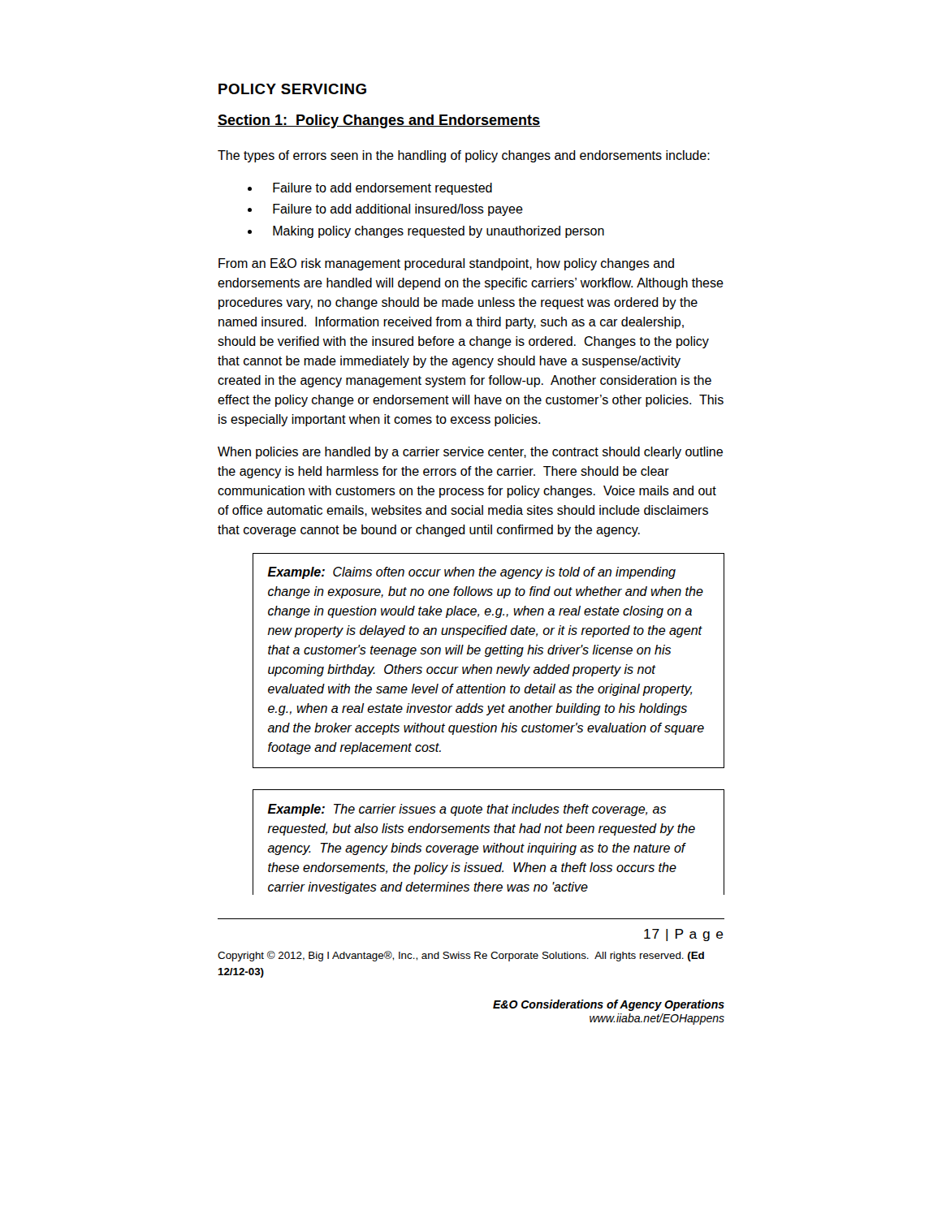POLICY SERVICING
Section 1: Policy Changes and Endorsements
The types of errors seen in the handling of policy changes and endorsements include:
Failure to add endorsement requested
Failure to add additional insured/loss payee
Making policy changes requested by unauthorized person
From an E&O risk management procedural standpoint, how policy changes and endorsements are handled will depend on the specific carriers’ workflow. Although these procedures vary, no change should be made unless the request was ordered by the named insured. Information received from a third party, such as a car dealership, should be verified with the insured before a change is ordered. Changes to the policy that cannot be made immediately by the agency should have a suspense/activity created in the agency management system for follow-up. Another consideration is the effect the policy change or endorsement will have on the customer’s other policies. This is especially important when it comes to excess policies.
When policies are handled by a carrier service center, the contract should clearly outline the agency is held harmless for the errors of the carrier. There should be clear communication with customers on the process for policy changes. Voice mails and out of office automatic emails, websites and social media sites should include disclaimers that coverage cannot be bound or changed until confirmed by the agency.
Example: Claims often occur when the agency is told of an impending change in exposure, but no one follows up to find out whether and when the change in question would take place, e.g., when a real estate closing on a new property is delayed to an unspecified date, or it is reported to the agent that a customer's teenage son will be getting his driver's license on his upcoming birthday. Others occur when newly added property is not evaluated with the same level of attention to detail as the original property, e.g., when a real estate investor adds yet another building to his holdings and the broker accepts without question his customer's evaluation of square footage and replacement cost.
Example: The carrier issues a quote that includes theft coverage, as requested, but also lists endorsements that had not been requested by the agency. The agency binds coverage without inquiring as to the nature of these endorsements, the policy is issued. When a theft loss occurs the carrier investigates and determines there was no 'active
17 | P a g e
Copyright © 2012, Big I Advantage®, Inc., and Swiss Re Corporate Solutions. All rights reserved. (Ed 12/12-03)
E&O Considerations of Agency Operations
www.iiaba.net/EOHappens